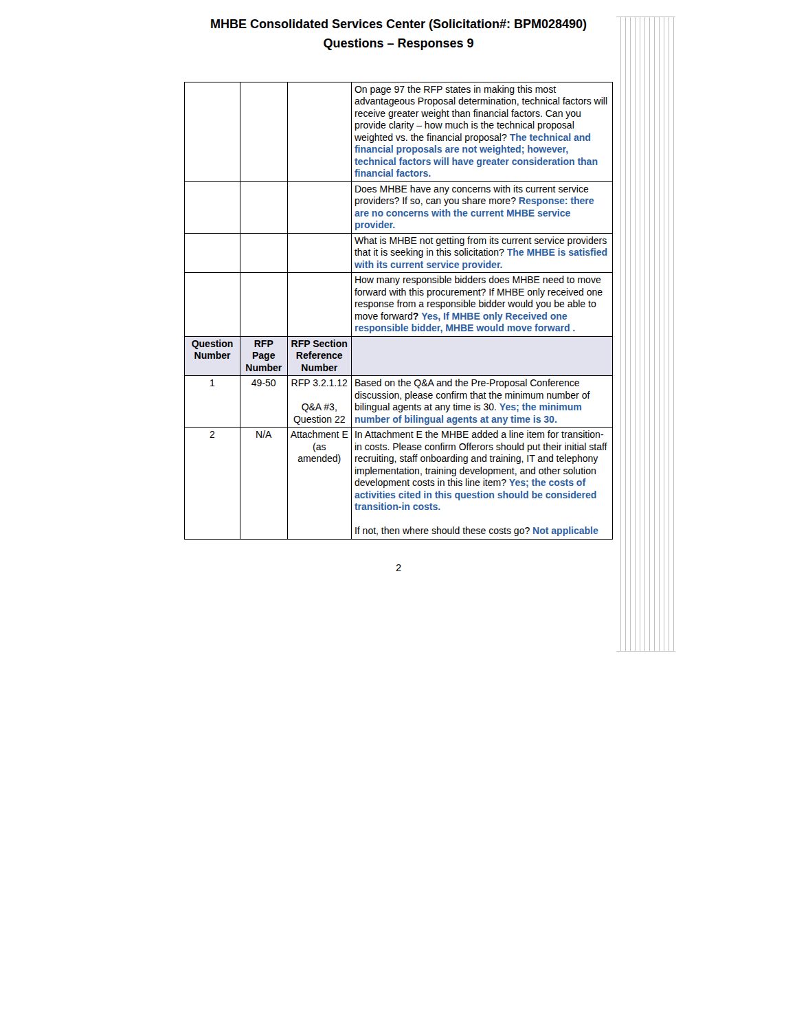MHBE Consolidated Services Center (Solicitation#: BPM028490)
Questions – Responses 9
| | | | On page 97 the RFP states in making this most advantageous Proposal determination, technical factors will receive greater weight than financial factors. Can you provide clarity – how much is the technical proposal weighted vs. the financial proposal? The technical and financial proposals are not weighted; however, technical factors will have greater consideration than financial factors. |
| | | | Does MHBE have any concerns with its current service providers? If so, can you share more? Response: there are no concerns with the current MHBE service provider. |
| | | | What is MHBE not getting from its current service providers that it is seeking in this solicitation? The MHBE is satisfied with its current service provider. |
| | | | How many responsible bidders does MHBE need to move forward with this procurement? If MHBE only received one response from a responsible bidder would you be able to move forward ? Yes, If MHBE only Received one responsible bidder, MHBE would move forward . |
| Question Number | RFP Page Number | RFP Section Reference Number | |
| 1 | 49-50 | RFP 3.2.1.12 Q&A #3, Question 22 | Based on the Q&A and the Pre-Proposal Conference discussion, please confirm that the minimum number of bilingual agents at any time is 30. Yes; the minimum number of bilingual agents at any time is 30. |
| 2 | N/A | Attachment E (as amended) | In Attachment E the MHBE added a line item for transition-in costs. Please confirm Offerors should put their initial staff recruiting, staff onboarding and training, IT and telephony implementation, training development, and other solution development costs in this line item? Yes; the costs of activities cited in this question should be considered transition-in costs. If not, then where should these costs go? Not applicable |
2